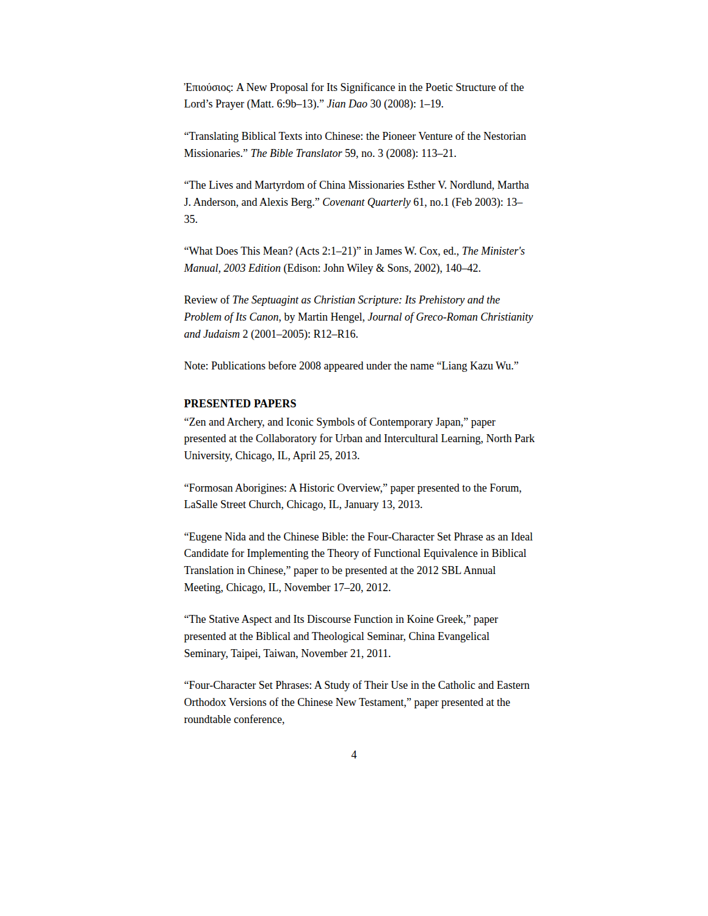Ἐπιούσιος: A New Proposal for Its Significance in the Poetic Structure of the Lord’s Prayer (Matt. 6:9b–13).” Jian Dao 30 (2008): 1–19.
“Translating Biblical Texts into Chinese: the Pioneer Venture of the Nestorian Missionaries.” The Bible Translator 59, no. 3 (2008): 113–21.
“The Lives and Martyrdom of China Missionaries Esther V. Nordlund, Martha J. Anderson, and Alexis Berg.” Covenant Quarterly 61, no.1 (Feb 2003): 13–35.
“What Does This Mean? (Acts 2:1–21)” in James W. Cox, ed., The Minister's Manual, 2003 Edition (Edison: John Wiley & Sons, 2002), 140–42.
Review of The Septuagint as Christian Scripture: Its Prehistory and the Problem of Its Canon, by Martin Hengel, Journal of Greco-Roman Christianity and Judaism 2 (2001–2005): R12–R16.
Note: Publications before 2008 appeared under the name “Liang Kazu Wu.”
PRESENTED PAPERS
“Zen and Archery, and Iconic Symbols of Contemporary Japan,” paper presented at the Collaboratory for Urban and Intercultural Learning, North Park University, Chicago, IL, April 25, 2013.
“Formosan Aborigines: A Historic Overview,” paper presented to the Forum, LaSalle Street Church, Chicago, IL, January 13, 2013.
“Eugene Nida and the Chinese Bible: the Four-Character Set Phrase as an Ideal Candidate for Implementing the Theory of Functional Equivalence in Biblical Translation in Chinese,” paper to be presented at the 2012 SBL Annual Meeting, Chicago, IL, November 17–20, 2012.
“The Stative Aspect and Its Discourse Function in Koine Greek,” paper presented at the Biblical and Theological Seminar, China Evangelical Seminary, Taipei, Taiwan, November 21, 2011.
“Four-Character Set Phrases: A Study of Their Use in the Catholic and Eastern Orthodox Versions of the Chinese New Testament,” paper presented at the roundtable conference,
4